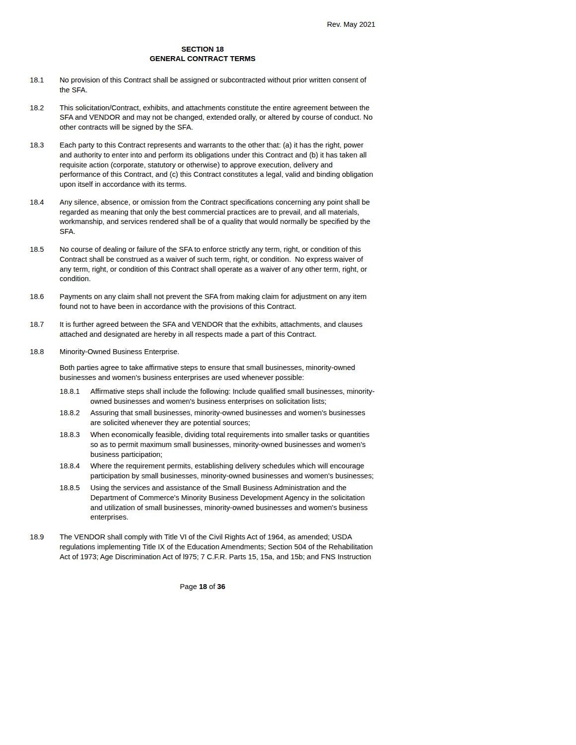Rev. May 2021
SECTION 18
GENERAL CONTRACT TERMS
18.1
No provision of this Contract shall be assigned or subcontracted without prior written consent of the SFA.
18.2
This solicitation/Contract, exhibits, and attachments constitute the entire agreement between the SFA and VENDOR and may not be changed, extended orally, or altered by course of conduct. No other contracts will be signed by the SFA.
18.3
Each party to this Contract represents and warrants to the other that: (a) it has the right, power and authority to enter into and perform its obligations under this Contract and (b) it has taken all requisite action (corporate, statutory or otherwise) to approve execution, delivery and performance of this Contract, and (c) this Contract constitutes a legal, valid and binding obligation upon itself in accordance with its terms.
18.4
Any silence, absence, or omission from the Contract specifications concerning any point shall be regarded as meaning that only the best commercial practices are to prevail, and all materials, workmanship, and services rendered shall be of a quality that would normally be specified by the SFA.
18.5
No course of dealing or failure of the SFA to enforce strictly any term, right, or condition of this Contract shall be construed as a waiver of such term, right, or condition. No express waiver of any term, right, or condition of this Contract shall operate as a waiver of any other term, right, or condition.
18.6
Payments on any claim shall not prevent the SFA from making claim for adjustment on any item found not to have been in accordance with the provisions of this Contract.
18.7
It is further agreed between the SFA and VENDOR that the exhibits, attachments, and clauses attached and designated are hereby in all respects made a part of this Contract.
18.8
Minority-Owned Business Enterprise.
Both parties agree to take affirmative steps to ensure that small businesses, minority-owned businesses and women's business enterprises are used whenever possible:
18.8.1 Affirmative steps shall include the following: Include qualified small businesses, minority-owned businesses and women's business enterprises on solicitation lists;
18.8.2 Assuring that small businesses, minority-owned businesses and women's businesses are solicited whenever they are potential sources;
18.8.3 When economically feasible, dividing total requirements into smaller tasks or quantities so as to permit maximum small businesses, minority-owned businesses and women's business participation;
18.8.4 Where the requirement permits, establishing delivery schedules which will encourage participation by small businesses, minority-owned businesses and women's businesses;
18.8.5 Using the services and assistance of the Small Business Administration and the Department of Commerce's Minority Business Development Agency in the solicitation and utilization of small businesses, minority-owned businesses and women's business enterprises.
18.9
The VENDOR shall comply with Title VI of the Civil Rights Act of 1964, as amended; USDA regulations implementing Title IX of the Education Amendments; Section 504 of the Rehabilitation Act of 1973; Age Discrimination Act of l975; 7 C.F.R. Parts 15, 15a, and 15b; and FNS Instruction
Page 18 of 36